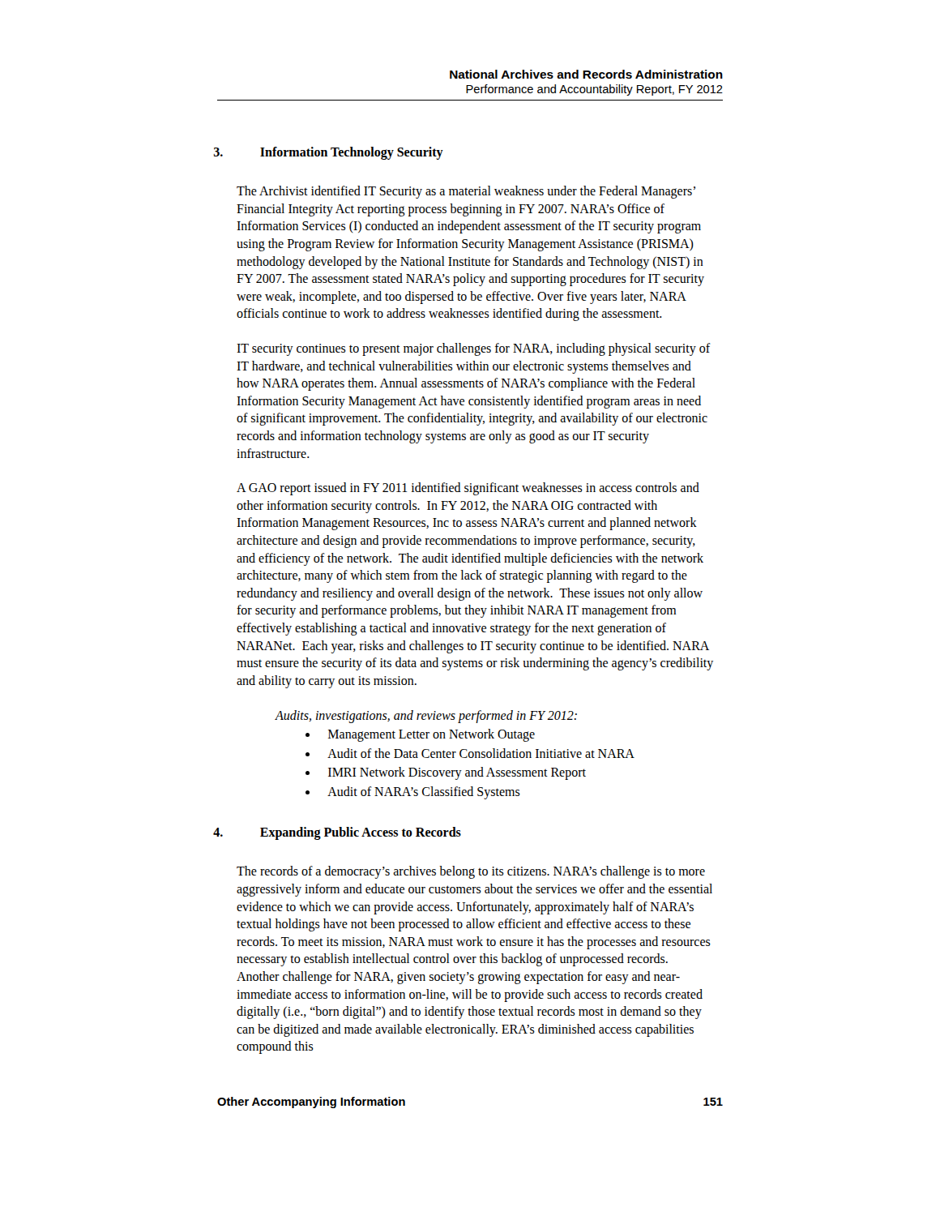National Archives and Records Administration
Performance and Accountability Report, FY 2012
3. Information Technology Security
The Archivist identified IT Security as a material weakness under the Federal Managers’ Financial Integrity Act reporting process beginning in FY 2007. NARA’s Office of Information Services (I) conducted an independent assessment of the IT security program using the Program Review for Information Security Management Assistance (PRISMA) methodology developed by the National Institute for Standards and Technology (NIST) in FY 2007. The assessment stated NARA’s policy and supporting procedures for IT security were weak, incomplete, and too dispersed to be effective. Over five years later, NARA officials continue to work to address weaknesses identified during the assessment.
IT security continues to present major challenges for NARA, including physical security of IT hardware, and technical vulnerabilities within our electronic systems themselves and how NARA operates them. Annual assessments of NARA’s compliance with the Federal Information Security Management Act have consistently identified program areas in need of significant improvement. The confidentiality, integrity, and availability of our electronic records and information technology systems are only as good as our IT security infrastructure.
A GAO report issued in FY 2011 identified significant weaknesses in access controls and other information security controls. In FY 2012, the NARA OIG contracted with Information Management Resources, Inc to assess NARA’s current and planned network architecture and design and provide recommendations to improve performance, security, and efficiency of the network. The audit identified multiple deficiencies with the network architecture, many of which stem from the lack of strategic planning with regard to the redundancy and resiliency and overall design of the network. These issues not only allow for security and performance problems, but they inhibit NARA IT management from effectively establishing a tactical and innovative strategy for the next generation of NARANet. Each year, risks and challenges to IT security continue to be identified. NARA must ensure the security of its data and systems or risk undermining the agency’s credibility and ability to carry out its mission.
Audits, investigations, and reviews performed in FY 2012:
Management Letter on Network Outage
Audit of the Data Center Consolidation Initiative at NARA
IMRI Network Discovery and Assessment Report
Audit of NARA’s Classified Systems
4. Expanding Public Access to Records
The records of a democracy’s archives belong to its citizens. NARA’s challenge is to more aggressively inform and educate our customers about the services we offer and the essential evidence to which we can provide access. Unfortunately, approximately half of NARA’s textual holdings have not been processed to allow efficient and effective access to these records. To meet its mission, NARA must work to ensure it has the processes and resources necessary to establish intellectual control over this backlog of unprocessed records.
Another challenge for NARA, given society’s growing expectation for easy and near-immediate access to information on-line, will be to provide such access to records created digitally (i.e., “born digital”) and to identify those textual records most in demand so they can be digitized and made available electronically. ERA’s diminished access capabilities compound this
Other Accompanying Information 151